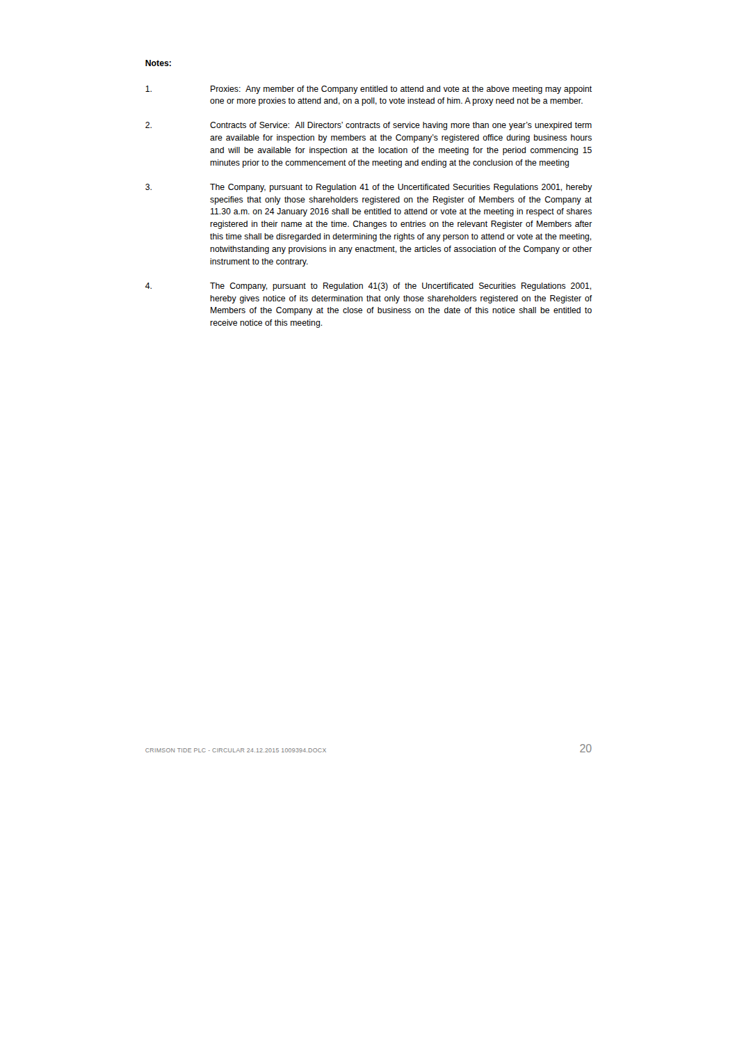Notes:
1. Proxies: Any member of the Company entitled to attend and vote at the above meeting may appoint one or more proxies to attend and, on a poll, to vote instead of him. A proxy need not be a member.
2. Contracts of Service: All Directors’ contracts of service having more than one year’s unexpired term are available for inspection by members at the Company’s registered office during business hours and will be available for inspection at the location of the meeting for the period commencing 15 minutes prior to the commencement of the meeting and ending at the conclusion of the meeting
3. The Company, pursuant to Regulation 41 of the Uncertificated Securities Regulations 2001, hereby specifies that only those shareholders registered on the Register of Members of the Company at 11.30 a.m. on 24 January 2016 shall be entitled to attend or vote at the meeting in respect of shares registered in their name at the time. Changes to entries on the relevant Register of Members after this time shall be disregarded in determining the rights of any person to attend or vote at the meeting, notwithstanding any provisions in any enactment, the articles of association of the Company or other instrument to the contrary.
4. The Company, pursuant to Regulation 41(3) of the Uncertificated Securities Regulations 2001, hereby gives notice of its determination that only those shareholders registered on the Register of Members of the Company at the close of business on the date of this notice shall be entitled to receive notice of this meeting.
CRIMSON TIDE PLC - CIRCULAR 24.12.2015 1009394.DOCX 20